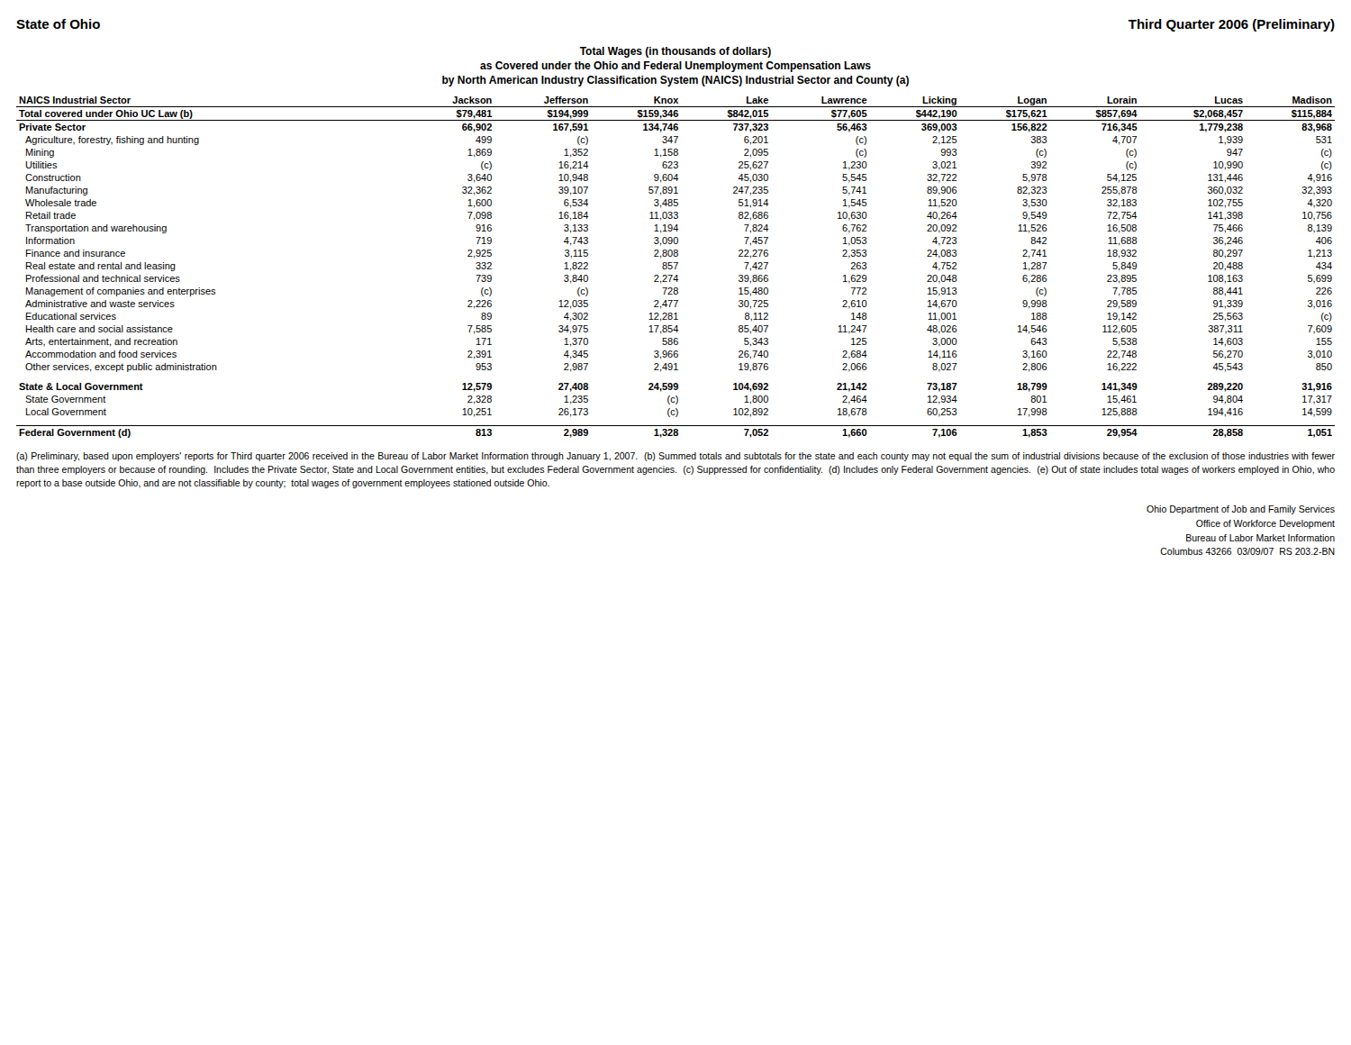State of Ohio
Third Quarter 2006 (Preliminary)
Total Wages (in thousands of dollars)
as Covered under the Ohio and Federal Unemployment Compensation Laws
by North American Industry Classification System (NAICS) Industrial Sector and County (a)
| NAICS Industrial Sector | Jackson | Jefferson | Knox | Lake | Lawrence | Licking | Logan | Lorain | Lucas | Madison |
| --- | --- | --- | --- | --- | --- | --- | --- | --- | --- | --- |
| Total covered under Ohio UC Law (b) | $79,481 | $194,999 | $159,346 | $842,015 | $77,605 | $442,190 | $175,621 | $857,694 | $2,068,457 | $115,884 |
| Private Sector | 66,902 | 167,591 | 134,746 | 737,323 | 56,463 | 369,003 | 156,822 | 716,345 | 1,779,238 | 83,968 |
| Agriculture, forestry, fishing and hunting | 499 | (c) | 347 | 6,201 | (c) | 2,125 | 383 | 4,707 | 1,939 | 531 |
| Mining | 1,869 | 1,352 | 1,158 | 2,095 | (c) | 993 | (c) | (c) | 947 | (c) |
| Utilities | (c) | 16,214 | 623 | 25,627 | 1,230 | 3,021 | 392 | (c) | 10,990 | (c) |
| Construction | 3,640 | 10,948 | 9,604 | 45,030 | 5,545 | 32,722 | 5,978 | 54,125 | 131,446 | 4,916 |
| Manufacturing | 32,362 | 39,107 | 57,891 | 247,235 | 5,741 | 89,906 | 82,323 | 255,878 | 360,032 | 32,393 |
| Wholesale trade | 1,600 | 6,534 | 3,485 | 51,914 | 1,545 | 11,520 | 3,530 | 32,183 | 102,755 | 4,320 |
| Retail trade | 7,098 | 16,184 | 11,033 | 82,686 | 10,630 | 40,264 | 9,549 | 72,754 | 141,398 | 10,756 |
| Transportation and warehousing | 916 | 3,133 | 1,194 | 7,824 | 6,762 | 20,092 | 11,526 | 16,508 | 75,466 | 8,139 |
| Information | 719 | 4,743 | 3,090 | 7,457 | 1,053 | 4,723 | 842 | 11,688 | 36,246 | 406 |
| Finance and insurance | 2,925 | 3,115 | 2,808 | 22,276 | 2,353 | 24,083 | 2,741 | 18,932 | 80,297 | 1,213 |
| Real estate and rental and leasing | 332 | 1,822 | 857 | 7,427 | 263 | 4,752 | 1,287 | 5,849 | 20,488 | 434 |
| Professional and technical services | 739 | 3,840 | 2,274 | 39,866 | 1,629 | 20,048 | 6,286 | 23,895 | 108,163 | 5,699 |
| Management of companies and enterprises | (c) | (c) | 728 | 15,480 | 772 | 15,913 | (c) | 7,785 | 88,441 | 226 |
| Administrative and waste services | 2,226 | 12,035 | 2,477 | 30,725 | 2,610 | 14,670 | 9,998 | 29,589 | 91,339 | 3,016 |
| Educational services | 89 | 4,302 | 12,281 | 8,112 | 148 | 11,001 | 188 | 19,142 | 25,563 | (c) |
| Health care and social assistance | 7,585 | 34,975 | 17,854 | 85,407 | 11,247 | 48,026 | 14,546 | 112,605 | 387,311 | 7,609 |
| Arts, entertainment, and recreation | 171 | 1,370 | 586 | 5,343 | 125 | 3,000 | 643 | 5,538 | 14,603 | 155 |
| Accommodation and food services | 2,391 | 4,345 | 3,966 | 26,740 | 2,684 | 14,116 | 3,160 | 22,748 | 56,270 | 3,010 |
| Other services, except public administration | 953 | 2,987 | 2,491 | 19,876 | 2,066 | 8,027 | 2,806 | 16,222 | 45,543 | 850 |
| State & Local Government | 12,579 | 27,408 | 24,599 | 104,692 | 21,142 | 73,187 | 18,799 | 141,349 | 289,220 | 31,916 |
| State Government | 2,328 | 1,235 | (c) | 1,800 | 2,464 | 12,934 | 801 | 15,461 | 94,804 | 17,317 |
| Local Government | 10,251 | 26,173 | (c) | 102,892 | 18,678 | 60,253 | 17,998 | 125,888 | 194,416 | 14,599 |
| Federal Government (d) | 813 | 2,989 | 1,328 | 7,052 | 1,660 | 7,106 | 1,853 | 29,954 | 28,858 | 1,051 |
(a) Preliminary, based upon employers' reports for Third quarter 2006 received in the Bureau of Labor Market Information through January 1, 2007. (b) Summed totals and subtotals for the state and each county may not equal the sum of industrial divisions because of the exclusion of those industries with fewer than three employers or because of rounding. Includes the Private Sector, State and Local Government entities, but excludes Federal Government agencies. (c) Suppressed for confidentiality. (d) Includes only Federal Government agencies. (e) Out of state includes total wages of workers employed in Ohio, who report to a base outside Ohio, and are not classifiable by county; total wages of government employees stationed outside Ohio.
Ohio Department of Job and Family Services
Office of Workforce Development
Bureau of Labor Market Information
Columbus 43266 03/09/07 RS 203.2-BN